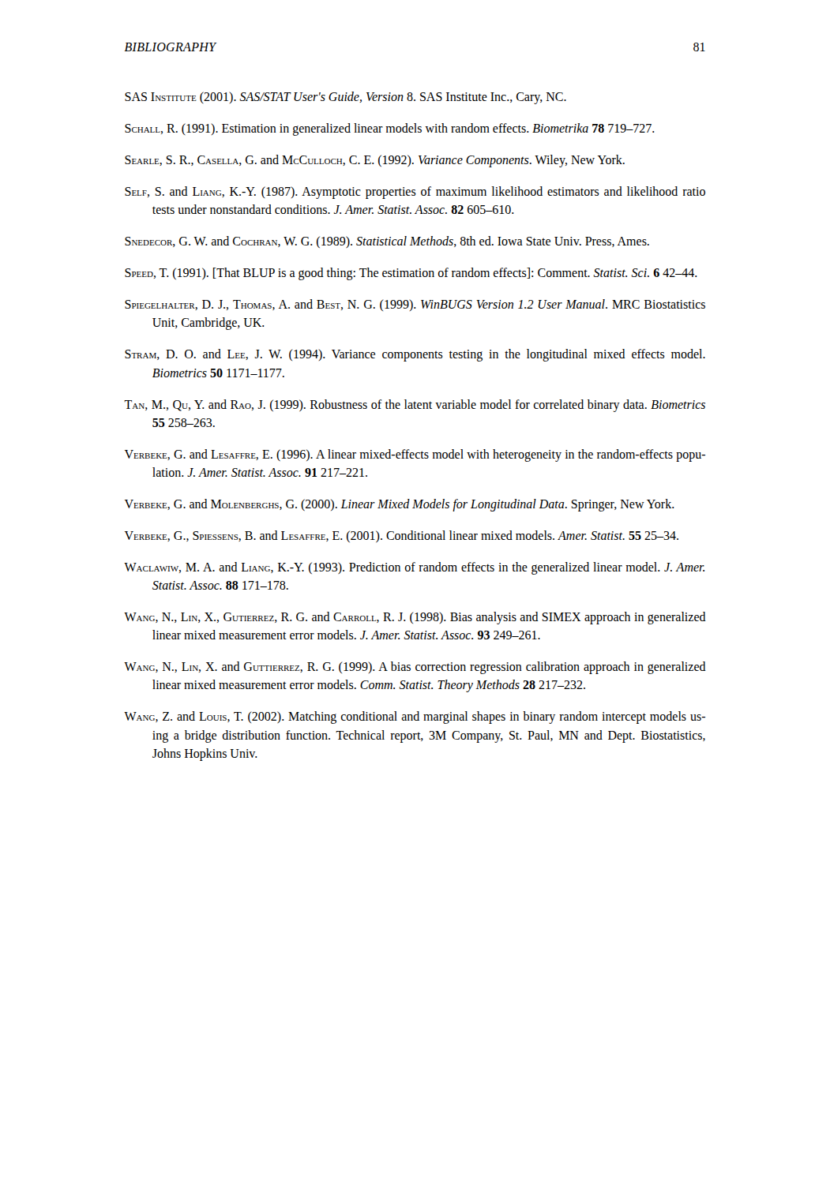BIBLIOGRAPHY 81
SAS Institute (2001). SAS/STAT User's Guide, Version 8. SAS Institute Inc., Cary, NC.
Schall, R. (1991). Estimation in generalized linear models with random effects. Biometrika 78 719–727.
Searle, S. R., Casella, G. and McCulloch, C. E. (1992). Variance Components. Wiley, New York.
Self, S. and Liang, K.-Y. (1987). Asymptotic properties of maximum likelihood estimators and likelihood ratio tests under nonstandard conditions. J. Amer. Statist. Assoc. 82 605–610.
Snedecor, G. W. and Cochran, W. G. (1989). Statistical Methods, 8th ed. Iowa State Univ. Press, Ames.
Speed, T. (1991). [That BLUP is a good thing: The estimation of random effects]: Comment. Statist. Sci. 6 42–44.
Spiegelhalter, D. J., Thomas, A. and Best, N. G. (1999). WinBUGS Version 1.2 User Manual. MRC Biostatistics Unit, Cambridge, UK.
Stram, D. O. and Lee, J. W. (1994). Variance components testing in the longitudinal mixed effects model. Biometrics 50 1171–1177.
Tan, M., Qu, Y. and Rao, J. (1999). Robustness of the latent variable model for correlated binary data. Biometrics 55 258–263.
Verbeke, G. and Lesaffre, E. (1996). A linear mixed-effects model with heterogeneity in the random-effects population. J. Amer. Statist. Assoc. 91 217–221.
Verbeke, G. and Molenberghs, G. (2000). Linear Mixed Models for Longitudinal Data. Springer, New York.
Verbeke, G., Spiessens, B. and Lesaffre, E. (2001). Conditional linear mixed models. Amer. Statist. 55 25–34.
Waclawiw, M. A. and Liang, K.-Y. (1993). Prediction of random effects in the generalized linear model. J. Amer. Statist. Assoc. 88 171–178.
Wang, N., Lin, X., Gutierrez, R. G. and Carroll, R. J. (1998). Bias analysis and SIMEX approach in generalized linear mixed measurement error models. J. Amer. Statist. Assoc. 93 249–261.
Wang, N., Lin, X. and Guttierrez, R. G. (1999). A bias correction regression calibration approach in generalized linear mixed measurement error models. Comm. Statist. Theory Methods 28 217–232.
Wang, Z. and Louis, T. (2002). Matching conditional and marginal shapes in binary random intercept models using a bridge distribution function. Technical report, 3M Company, St. Paul, MN and Dept. Biostatistics, Johns Hopkins Univ.